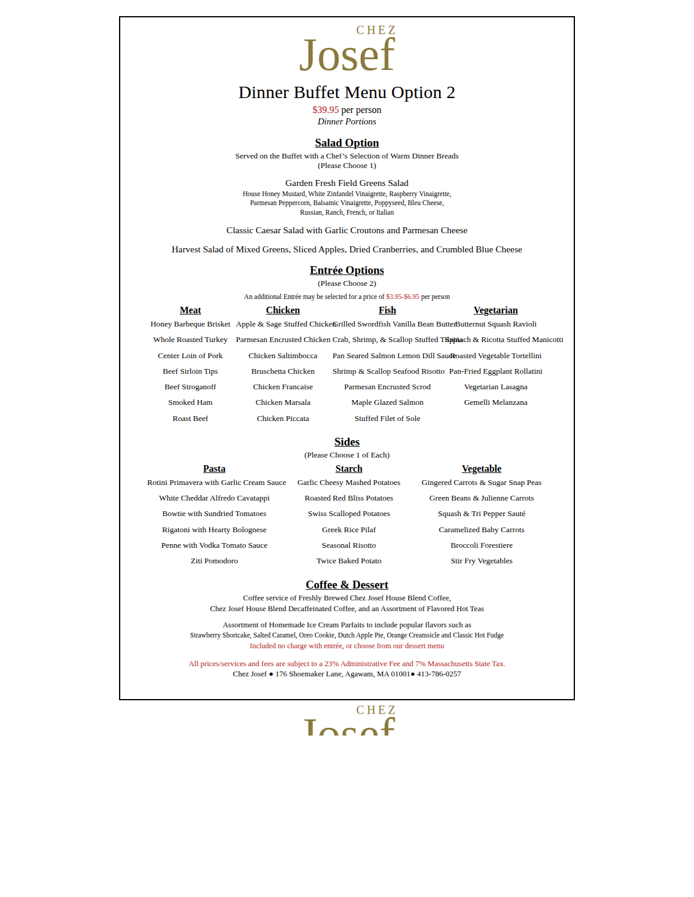CHEZ Josef
Dinner Buffet Menu Option 2
$39.95 per person
Dinner Portions
Salad Option
Served on the Buffet with a Chef’s Selection of Warm Dinner Breads
(Please Choose 1)
Garden Fresh Field Greens Salad
House Honey Mustard, White Zinfandel Vinaigrette, Raspberry Vinaigrette,
Parmesan Peppercorn, Balsamic Vinaigrette, Poppyseed, Bleu Cheese,
Russian, Ranch, French, or Italian
Classic Caesar Salad with Garlic Croutons and Parmesan Cheese
Harvest Salad of Mixed Greens, Sliced Apples, Dried Cranberries, and Crumbled Blue Cheese
Entrée Options
(Please Choose 2)
An additional Entrée may be selected for a price of $3.95-$6.95 per person
| Meat | Chicken | Fish | Vegetarian |
| Honey Barbeque Brisket Whole Roasted Turkey Center Loin of Pork Beef Sirloin Tips Beef Stroganoff Smoked Ham Roast Beef | Apple & Sage Stuffed Chicken Parmesan Encrusted Chicken Chicken Saltimbocca Bruschetta Chicken Chicken Francaise Chicken Marsala Chicken Piccata | Grilled Swordfish Vanilla Bean Butter Crab, Shrimp, & Scallop Stuffed Tilapia Pan Seared Salmon Lemon Dill Sauce Shrimp & Scallop Seafood Risotto Parmesan Encrusted Scrod Maple Glazed Salmon Stuffed Filet of Sole | Butternut Squash Ravioli Spinach & Ricotta Stuffed Manicotti Roasted Vegetable Tortellini Pan-Fried Eggplant Rollatini Vegetarian Lasagna Gemelli Melanzana |
Sides
(Please Choose 1 of Each)
| Pasta | Starch | Vegetable |
| Rotini Primavera with Garlic Cream Sauce White Cheddar Alfredo Cavatappi Bowtie with Sundried Tomatoes Rigatoni with Hearty Bolognese Penne with Vodka Tomato Sauce Ziti Pomodoro | Garlic Cheesy Mashed Potatoes Roasted Red Bliss Potatoes Swiss Scalloped Potatoes Greek Rice Pilaf Seasonal Risotto Twice Baked Potato | Gingered Carrots & Sugar Snap Peas Green Beans & Julienne Carrots Squash & Tri Pepper Sauté Caramelized Baby Carrots Broccoli Forestiere Stir Fry Vegetables |
Coffee & Dessert
Coffee service of Freshly Brewed Chez Josef House Blend Coffee,
Chez Josef House Blend Decaffeinated Coffee, and an Assortment of Flavored Hot Teas
Assortment of Homemade Ice Cream Parfaits to include popular flavors such as
Strawberry Shortcake, Salted Caramel, Oreo Cookie, Dutch Apple Pie, Orange Creamsicle and Classic Hot Fudge
Included no charge with entrée, or choose from our dessert menu
All prices/services and fees are subject to a 23% Administrative Fee and 7% Massachusetts State Tax.
Chez Josef ● 176 Shoemaker Lane, Agawam, MA 01001● 413-786-0257
CHEZ Josef